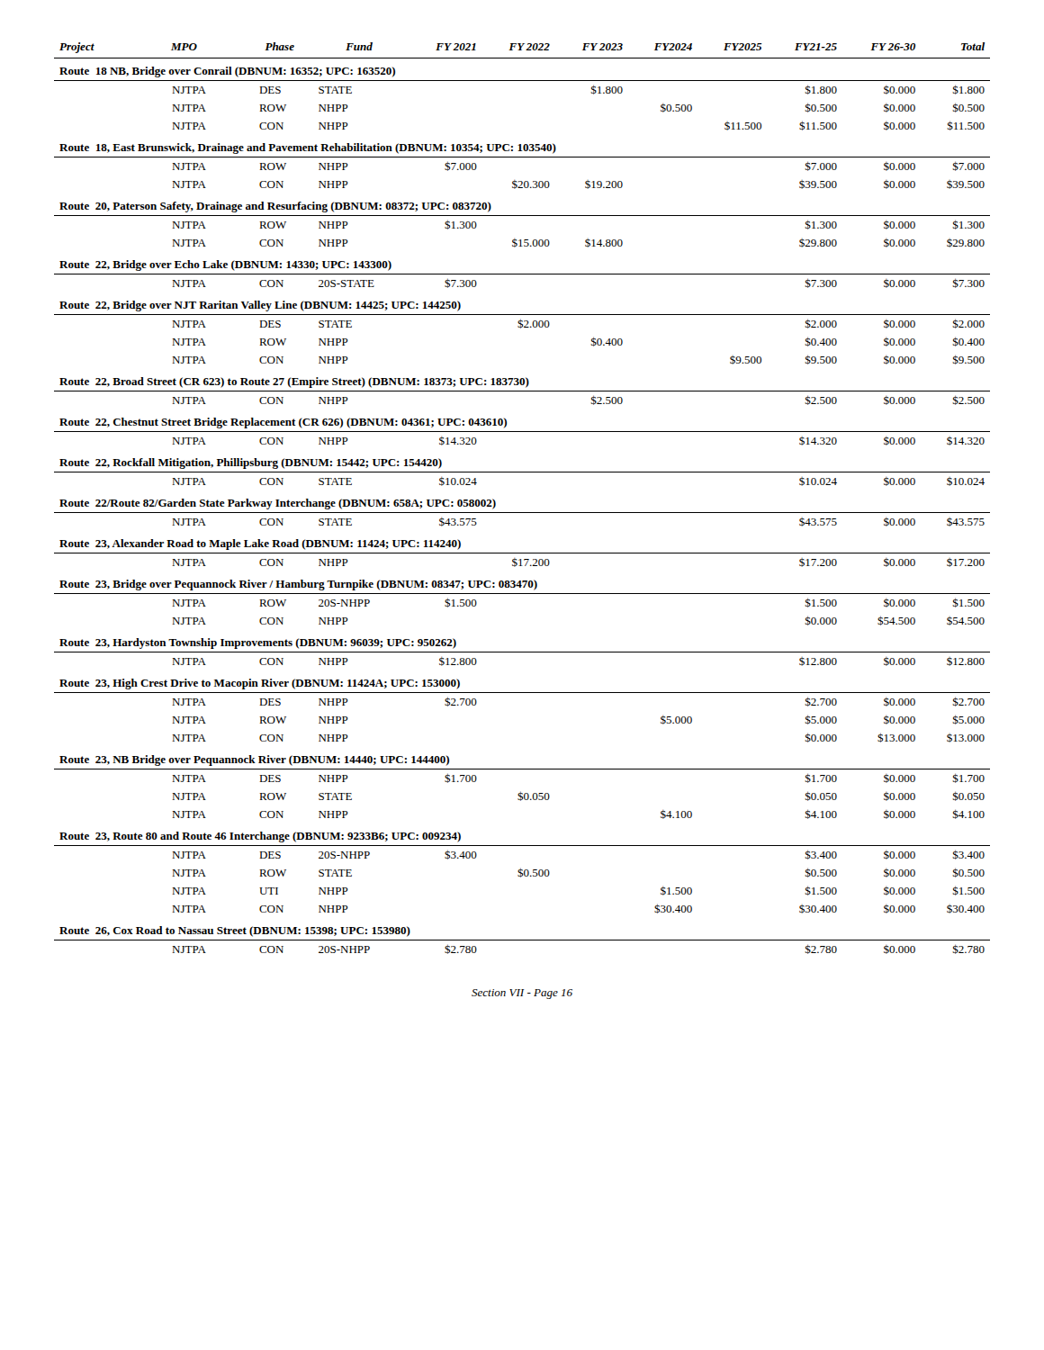| Project | MPO | Phase | Fund | FY 2021 | FY 2022 | FY 2023 | FY2024 | FY2025 | FY21-25 | FY 26-30 | Total |
| --- | --- | --- | --- | --- | --- | --- | --- | --- | --- | --- | --- |
| Route 18 NB, Bridge over Conrail (DBNUM: 16352; UPC: 163520) |
| | NJTPA | DES | STATE | | | $1.800 | | | $1.800 | $0.000 | $1.800 |
| | NJTPA | ROW | NHPP | | | | $0.500 | | $0.500 | $0.000 | $0.500 |
| | NJTPA | CON | NHPP | | | | | $11.500 | $11.500 | $0.000 | $11.500 |
| Route 18, East Brunswick, Drainage and Pavement Rehabilitation (DBNUM: 10354; UPC: 103540) |
| | NJTPA | ROW | NHPP | $7.000 | | | | | $7.000 | $0.000 | $7.000 |
| | NJTPA | CON | NHPP | | $20.300 | $19.200 | | | $39.500 | $0.000 | $39.500 |
| Route 20, Paterson Safety, Drainage and Resurfacing (DBNUM: 08372; UPC: 083720) |
| | NJTPA | ROW | NHPP | $1.300 | | | | | $1.300 | $0.000 | $1.300 |
| | NJTPA | CON | NHPP | | $15.000 | $14.800 | | | $29.800 | $0.000 | $29.800 |
| Route 22, Bridge over Echo Lake (DBNUM: 14330; UPC: 143300) |
| | NJTPA | CON | 20S-STATE | $7.300 | | | | | $7.300 | $0.000 | $7.300 |
| Route 22, Bridge over NJT Raritan Valley Line (DBNUM: 14425; UPC: 144250) |
| | NJTPA | DES | STATE | | $2.000 | | | | $2.000 | $0.000 | $2.000 |
| | NJTPA | ROW | NHPP | | | $0.400 | | | $0.400 | $0.000 | $0.400 |
| | NJTPA | CON | NHPP | | | | | $9.500 | $9.500 | $0.000 | $9.500 |
| Route 22, Broad Street (CR 623) to Route 27 (Empire Street) (DBNUM: 18373; UPC: 183730) |
| | NJTPA | CON | NHPP | | | $2.500 | | | $2.500 | $0.000 | $2.500 |
| Route 22, Chestnut Street Bridge Replacement (CR 626) (DBNUM: 04361; UPC: 043610) |
| | NJTPA | CON | NHPP | $14.320 | | | | | $14.320 | $0.000 | $14.320 |
| Route 22, Rockfall Mitigation, Phillipsburg (DBNUM: 15442; UPC: 154420) |
| | NJTPA | CON | STATE | $10.024 | | | | | $10.024 | $0.000 | $10.024 |
| Route 22/Route 82/Garden State Parkway Interchange (DBNUM: 658A; UPC: 058002) |
| | NJTPA | CON | STATE | $43.575 | | | | | $43.575 | $0.000 | $43.575 |
| Route 23, Alexander Road to Maple Lake Road (DBNUM: 11424; UPC: 114240) |
| | NJTPA | CON | NHPP | | $17.200 | | | | $17.200 | $0.000 | $17.200 |
| Route 23, Bridge over Pequannock River / Hamburg Turnpike (DBNUM: 08347; UPC: 083470) |
| | NJTPA | ROW | 20S-NHPP | $1.500 | | | | | $1.500 | $0.000 | $1.500 |
| | NJTPA | CON | NHPP | | | | | | $0.000 | $54.500 | $54.500 |
| Route 23, Hardyston Township Improvements (DBNUM: 96039; UPC: 950262) |
| | NJTPA | CON | NHPP | $12.800 | | | | | $12.800 | $0.000 | $12.800 |
| Route 23, High Crest Drive to Macopin River (DBNUM: 11424A; UPC: 153000) |
| | NJTPA | DES | NHPP | $2.700 | | | | | $2.700 | $0.000 | $2.700 |
| | NJTPA | ROW | NHPP | | | | $5.000 | | $5.000 | $0.000 | $5.000 |
| | NJTPA | CON | NHPP | | | | | | $0.000 | $13.000 | $13.000 |
| Route 23, NB Bridge over Pequannock River (DBNUM: 14440; UPC: 144400) |
| | NJTPA | DES | NHPP | $1.700 | | | | | $1.700 | $0.000 | $1.700 |
| | NJTPA | ROW | STATE | | $0.050 | | | | $0.050 | $0.000 | $0.050 |
| | NJTPA | CON | NHPP | | | | $4.100 | | $4.100 | $0.000 | $4.100 |
| Route 23, Route 80 and Route 46 Interchange (DBNUM: 9233B6; UPC: 009234) |
| | NJTPA | DES | 20S-NHPP | $3.400 | | | | | $3.400 | $0.000 | $3.400 |
| | NJTPA | ROW | STATE | | $0.500 | | | | $0.500 | $0.000 | $0.500 |
| | NJTPA | UTI | NHPP | | | | $1.500 | | $1.500 | $0.000 | $1.500 |
| | NJTPA | CON | NHPP | | | | $30.400 | | $30.400 | $0.000 | $30.400 |
| Route 26, Cox Road to Nassau Street (DBNUM: 15398; UPC: 153980) |
| | NJTPA | CON | 20S-NHPP | $2.780 | | | | | $2.780 | $0.000 | $2.780 |
Section VII - Page 16